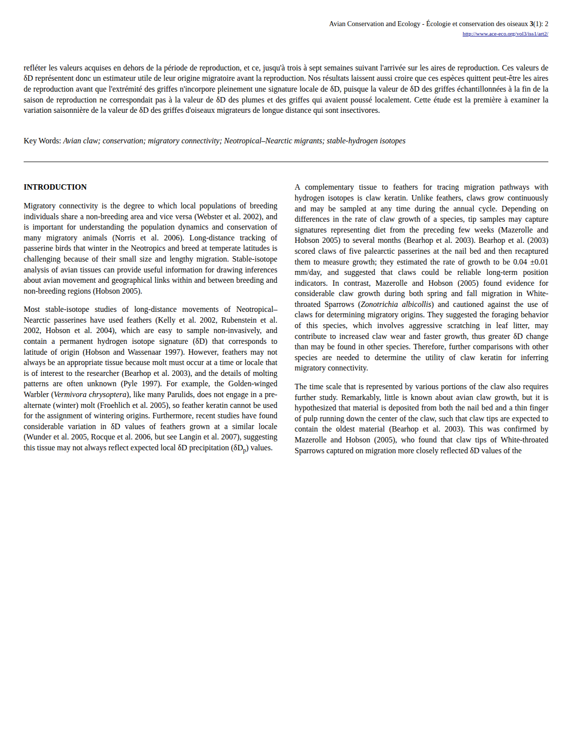Avian Conservation and Ecology - Écologie et conservation des oiseaux 3(1): 2
http://www.ace-eco.org/vol3/iss1/art2/
refléter les valeurs acquises en dehors de la période de reproduction, et ce, jusqu'à trois à sept semaines suivant l'arrivée sur les aires de reproduction. Ces valeurs de δ D représentent donc un estimateur utile de leur origine migratoire avant la reproduction. Nos résultats laissent aussi croire que ces espèces quittent peut-être les aires de reproduction avant que l'extrémité des griffes n'incorpore pleinement une signature locale de δ D, puisque la valeur de δ D des griffes échantillonnées à la fin de la saison de reproduction ne correspondait pas à la valeur de δ D des plumes et des griffes qui avaient poussé localement. Cette étude est la première à examiner la variation saisonnière de la valeur de δ D des griffes d'oiseaux migrateurs de longue distance qui sont insectivores.
Key Words: Avian claw; conservation; migratory connectivity; Neotropical–Nearctic migrants; stable-hydrogen isotopes
INTRODUCTION
Migratory connectivity is the degree to which local populations of breeding individuals share a non-breeding area and vice versa (Webster et al. 2002), and is important for understanding the population dynamics and conservation of many migratory animals (Norris et al. 2006). Long-distance tracking of passerine birds that winter in the Neotropics and breed at temperate latitudes is challenging because of their small size and lengthy migration. Stable-isotope analysis of avian tissues can provide useful information for drawing inferences about avian movement and geographical links within and between breeding and non-breeding regions (Hobson 2005).
Most stable-isotope studies of long-distance movements of Neotropical–Nearctic passerines have used feathers (Kelly et al. 2002, Rubenstein et al. 2002, Hobson et al. 2004), which are easy to sample non-invasively, and contain a permanent hydrogen isotope signature (δ D) that corresponds to latitude of origin (Hobson and Wassenaar 1997). However, feathers may not always be an appropriate tissue because molt must occur at a time or locale that is of interest to the researcher (Bearhop et al. 2003), and the details of molting patterns are often unknown (Pyle 1997). For example, the Golden-winged Warbler (Vermivora chrysoptera), like many Parulids, does not engage in a pre-alternate (winter) molt (Froehlich et al. 2005), so feather keratin cannot be used for the assignment of wintering origins. Furthermore, recent studies have found considerable variation in δ D values of feathers grown at a similar locale (Wunder et al. 2005, Rocque et al. 2006, but see Langin et al. 2007), suggesting this tissue may not always reflect expected local δ D precipitation (δ Dp) values.
A complementary tissue to feathers for tracing migration pathways with hydrogen isotopes is claw keratin. Unlike feathers, claws grow continuously and may be sampled at any time during the annual cycle. Depending on differences in the rate of claw growth of a species, tip samples may capture signatures representing diet from the preceding few weeks (Mazerolle and Hobson 2005) to several months (Bearhop et al. 2003). Bearhop et al. (2003) scored claws of five palearctic passerines at the nail bed and then recaptured them to measure growth; they estimated the rate of growth to be 0.04 ±0.01 mm/day, and suggested that claws could be reliable long-term position indicators. In contrast, Mazerolle and Hobson (2005) found evidence for considerable claw growth during both spring and fall migration in White-throated Sparrows (Zonotrichia albicollis) and cautioned against the use of claws for determining migratory origins. They suggested the foraging behavior of this species, which involves aggressive scratching in leaf litter, may contribute to increased claw wear and faster growth, thus greater δ D change than may be found in other species. Therefore, further comparisons with other species are needed to determine the utility of claw keratin for inferring migratory connectivity.
The time scale that is represented by various portions of the claw also requires further study. Remarkably, little is known about avian claw growth, but it is hypothesized that material is deposited from both the nail bed and a thin finger of pulp running down the center of the claw, such that claw tips are expected to contain the oldest material (Bearhop et al. 2003). This was confirmed by Mazerolle and Hobson (2005), who found that claw tips of White-throated Sparrows captured on migration more closely reflected δ D values of the